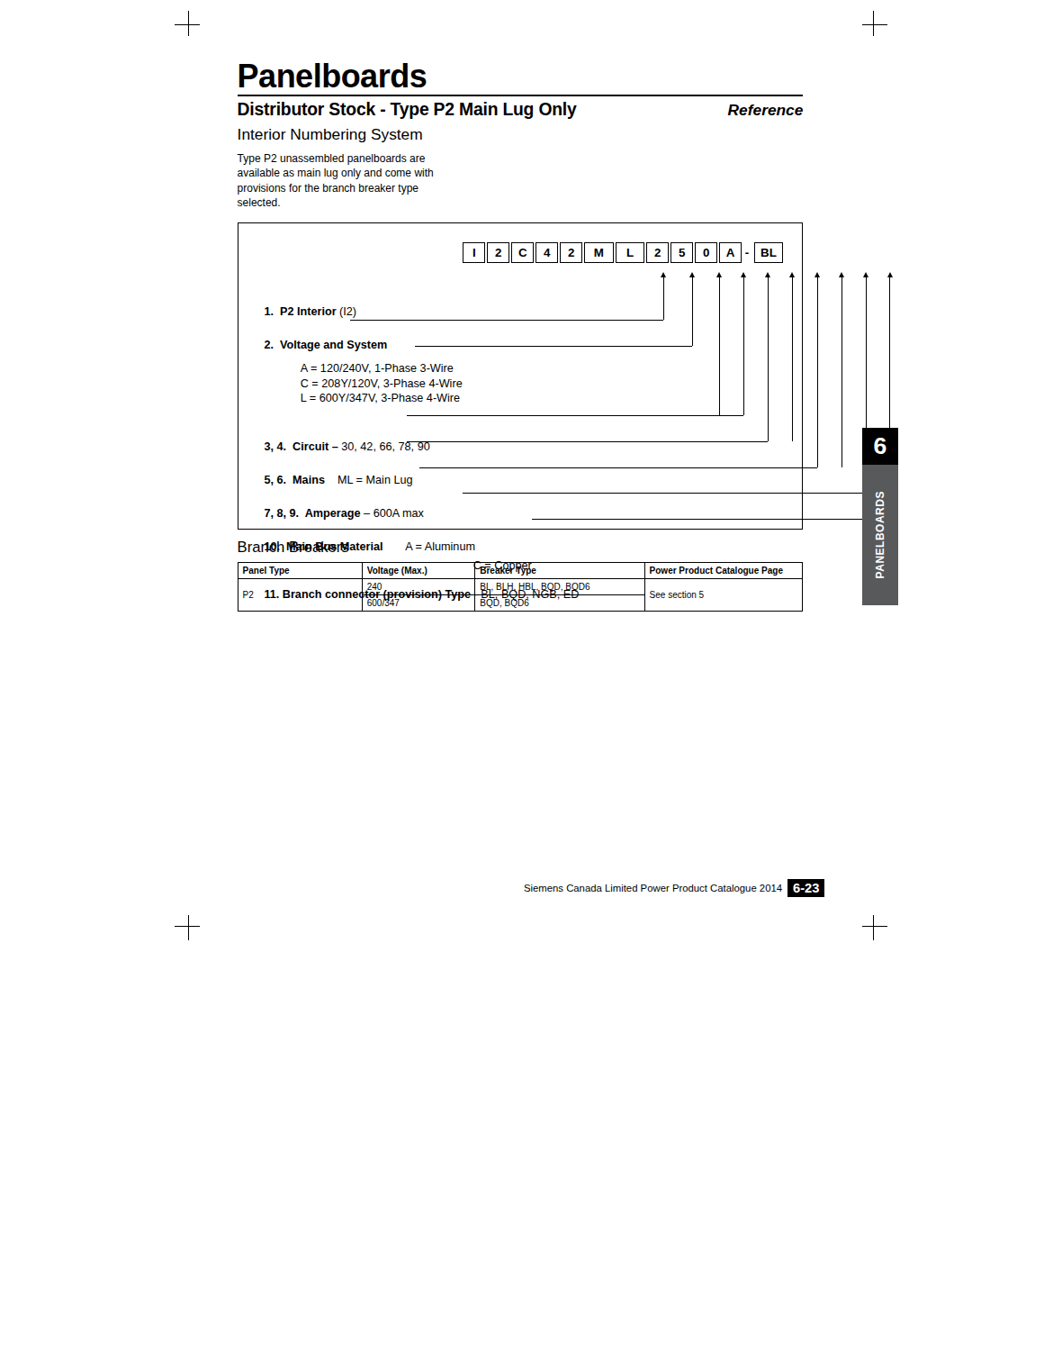Panelboards
Distributor Stock - Type P2 Main Lug Only
Reference
Interior Numbering System
Type P2 unassembled panelboards are available as main lug only and come with provisions for the branch breaker type selected.
I
2
C
4
2
M
L
2
5
0
A
-
BL
1. P2 Interior (I2)
2. Voltage and System
A = 120/240V, 1-Phase 3-Wire
C = 208Y/120V, 3-Phase 4-Wire
L = 600Y/347V, 3-Phase 4-Wire
3, 4. Circuit – 30, 42, 66, 78, 90
5, 6. Mains ML = Main Lug
7, 8, 9. Amperage – 600A max
10. Main Bus Material A = Aluminum
C = Copper
11. Branch connector (provision) Type - BL, BQD, NGB, ED
Branch Breakers
| Panel Type | Voltage (Max.) | Breaker Type | Power Product Catalogue Page |
| --- | --- | --- | --- |
| P2 | 240 | BL, BLH, HBL, BQD, BQD6 | See section 5 |
| 600/347 | BQD, BQD6 |
6
PANELBOARDS
Siemens Canada Limited Power Product Catalogue 2014 6-23